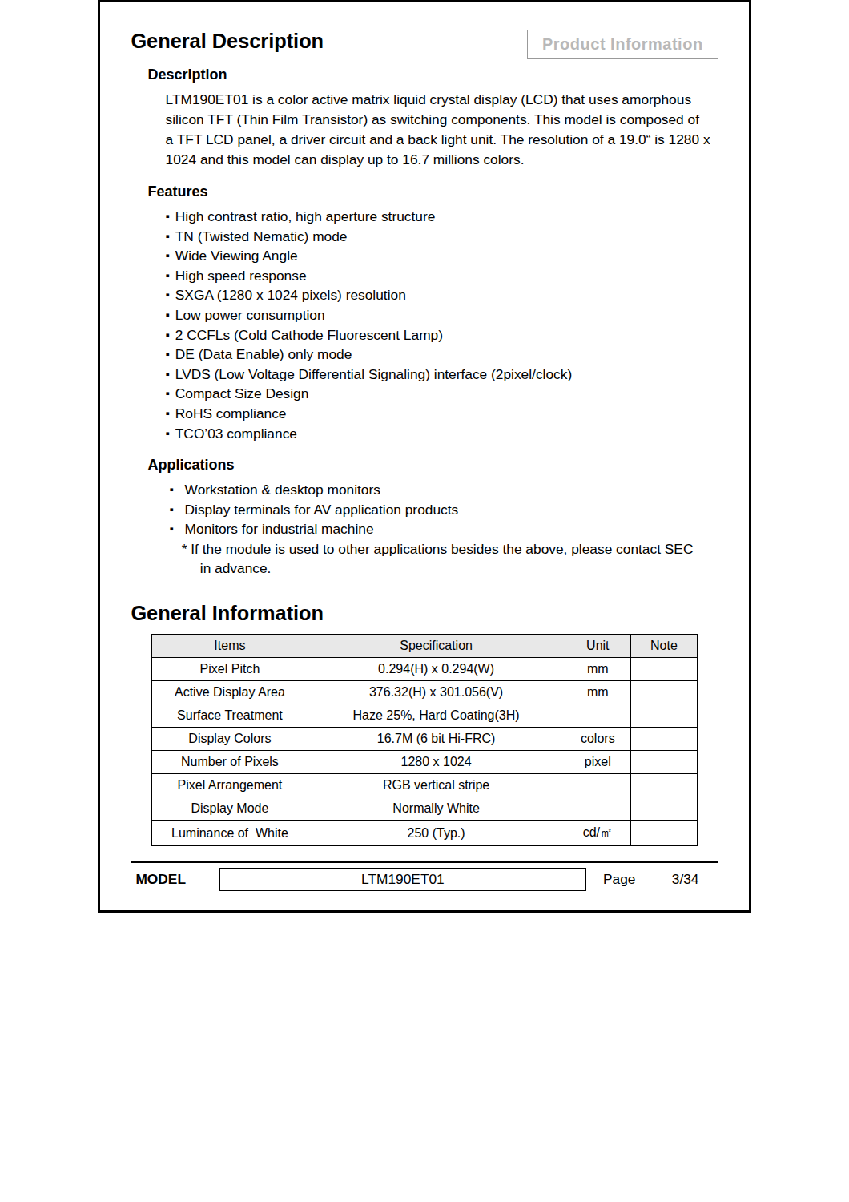General Description
Product Information
Description
LTM190ET01 is a color active matrix liquid crystal display (LCD) that uses amorphous silicon TFT (Thin Film Transistor) as switching components. This model is composed of a TFT LCD panel, a driver circuit and a back light unit. The resolution of a 19.0“ is 1280 x 1024 and this model can display up to 16.7 millions colors.
Features
High contrast ratio, high aperture structure
TN (Twisted Nematic) mode
Wide Viewing Angle
High speed response
SXGA (1280 x 1024 pixels) resolution
Low power consumption
2 CCFLs (Cold Cathode Fluorescent Lamp)
DE (Data Enable) only mode
LVDS (Low Voltage Differential Signaling) interface (2pixel/clock)
Compact Size Design
RoHS compliance
TCO’03 compliance
Applications
Workstation & desktop monitors
Display terminals for AV application products
Monitors for industrial machine
* If the module is used to other applications besides the above, please contact SEC
in advance.
General Information
| Items | Specification | Unit | Note |
| --- | --- | --- | --- |
| Pixel Pitch | 0.294(H) x 0.294(W) | mm | |
| Active Display Area | 376.32(H) x 301.056(V) | mm | |
| Surface Treatment | Haze 25%, Hard Coating(3H) | | |
| Display Colors | 16.7M (6 bit Hi-FRC) | colors | |
| Number of Pixels | 1280 x 1024 | pixel | |
| Pixel Arrangement | RGB vertical stripe | | |
| Display Mode | Normally White | | |
| Luminance of White | 250 (Typ.) | cd/㎡ | |
| MODEL | LTM190ET01 | Page | 3/34 |